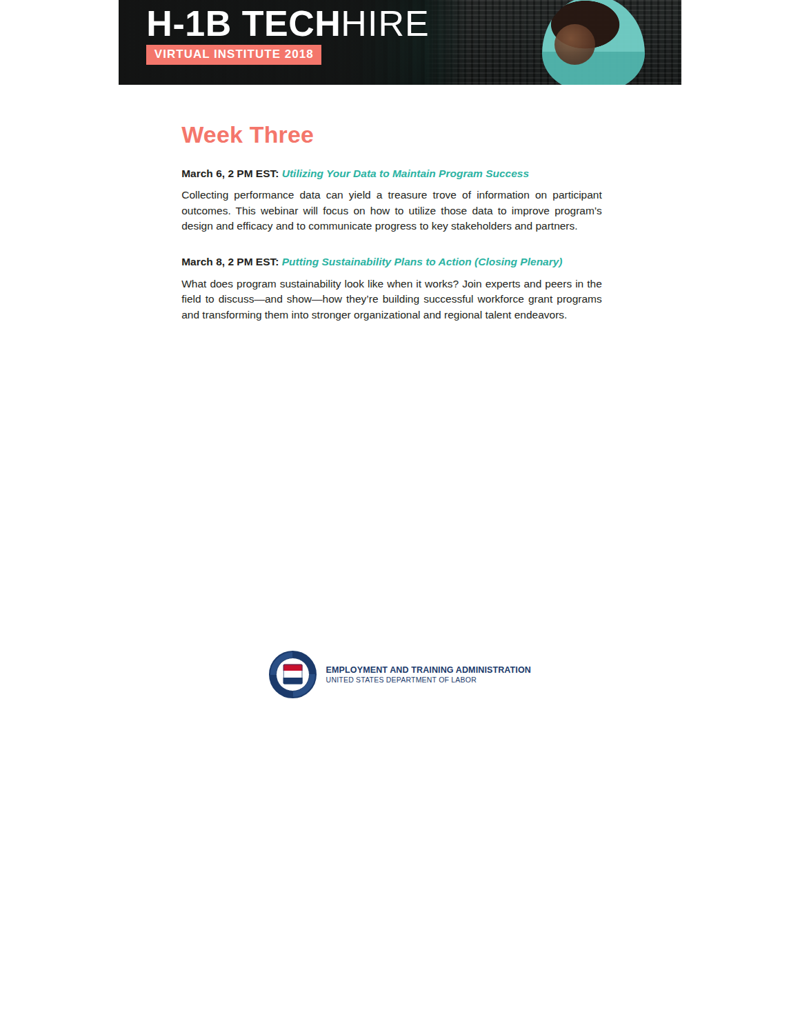H-1B TECHHIRE
Virtual Institute 2018
Week Three
March 6, 2 PM EST: Utilizing Your Data to Maintain Program Success
Collecting performance data can yield a treasure trove of information on participant outcomes. This webinar will focus on how to utilize those data to improve program’s design and efficacy and to communicate progress to key stakeholders and partners.
March 8, 2 PM EST: Putting Sustainability Plans to Action (Closing Plenary)
What does program sustainability look like when it works? Join experts and peers in the field to discuss—and show—how they’re building successful workforce grant programs and transforming them into stronger organizational and regional talent endeavors.
Employment and Training Administration
United States Department of Labor